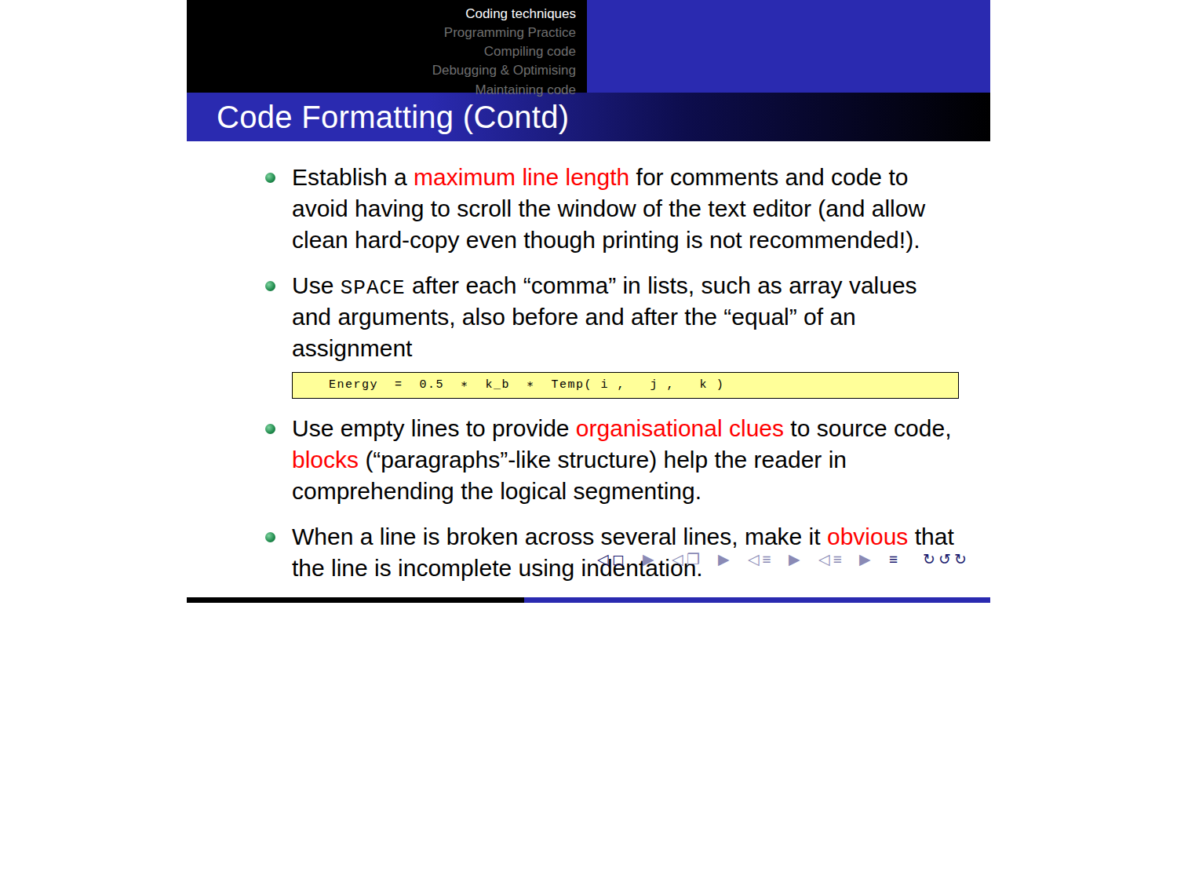Coding techniques
Programming Practice
Compiling code
Debugging & Optimising
Maintaining code
Code Formatting (Contd)
Establish a maximum line length for comments and code to avoid having to scroll the window of the text editor (and allow clean hard-copy even though printing is not recommended!).
Use SPACE after each “comma” in lists, such as array values and arguments, also before and after the “equal” of an assignment
Energy  =  0.5  ∗  k_b  ∗  Temp( i ,   j ,   k )
Use empty lines to provide organisational clues to source code, blocks (“paragraphs”-like structure) help the reader in comprehending the logical segmenting.
When a line is broken across several lines, make it obvious that the line is incomplete using indentation.
◁◻ ▶ ◁❒ ▶ ◁≡ ▶ ◁≡ ▶ ≡ ↻↺↻
Patrick Guio
Good Programming Practice